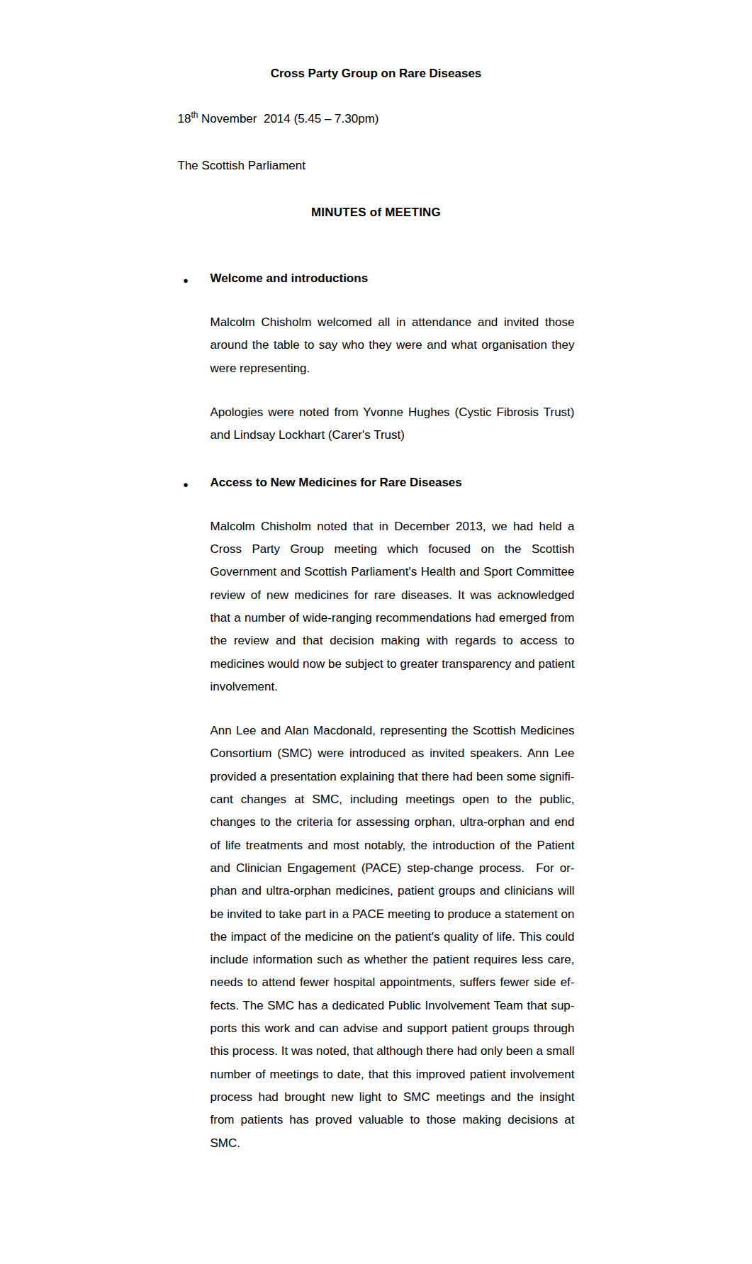Cross Party Group on Rare Diseases
18th November 2014 (5.45 – 7.30pm)
The Scottish Parliament
MINUTES of MEETING
Welcome and introductions
Malcolm Chisholm welcomed all in attendance and invited those around the table to say who they were and what organisation they were representing.
Apologies were noted from Yvonne Hughes (Cystic Fibrosis Trust) and Lindsay Lockhart (Carer's Trust)
Access to New Medicines for Rare Diseases
Malcolm Chisholm noted that in December 2013, we had held a Cross Party Group meeting which focused on the Scottish Government and Scottish Parliament's Health and Sport Committee review of new medicines for rare diseases. It was acknowledged that a number of wide-ranging recommendations had emerged from the review and that decision making with regards to access to medicines would now be subject to greater transparency and patient involvement.
Ann Lee and Alan Macdonald, representing the Scottish Medicines Consortium (SMC) were introduced as invited speakers. Ann Lee provided a presentation explaining that there had been some significant changes at SMC, including meetings open to the public, changes to the criteria for assessing orphan, ultra-orphan and end of life treatments and most notably, the introduction of the Patient and Clinician Engagement (PACE) step-change process. For orphan and ultra-orphan medicines, patient groups and clinicians will be invited to take part in a PACE meeting to produce a statement on the impact of the medicine on the patient's quality of life. This could include information such as whether the patient requires less care, needs to attend fewer hospital appointments, suffers fewer side effects. The SMC has a dedicated Public Involvement Team that supports this work and can advise and support patient groups through this process. It was noted, that although there had only been a small number of meetings to date, that this improved patient involvement process had brought new light to SMC meetings and the insight from patients has proved valuable to those making decisions at SMC.